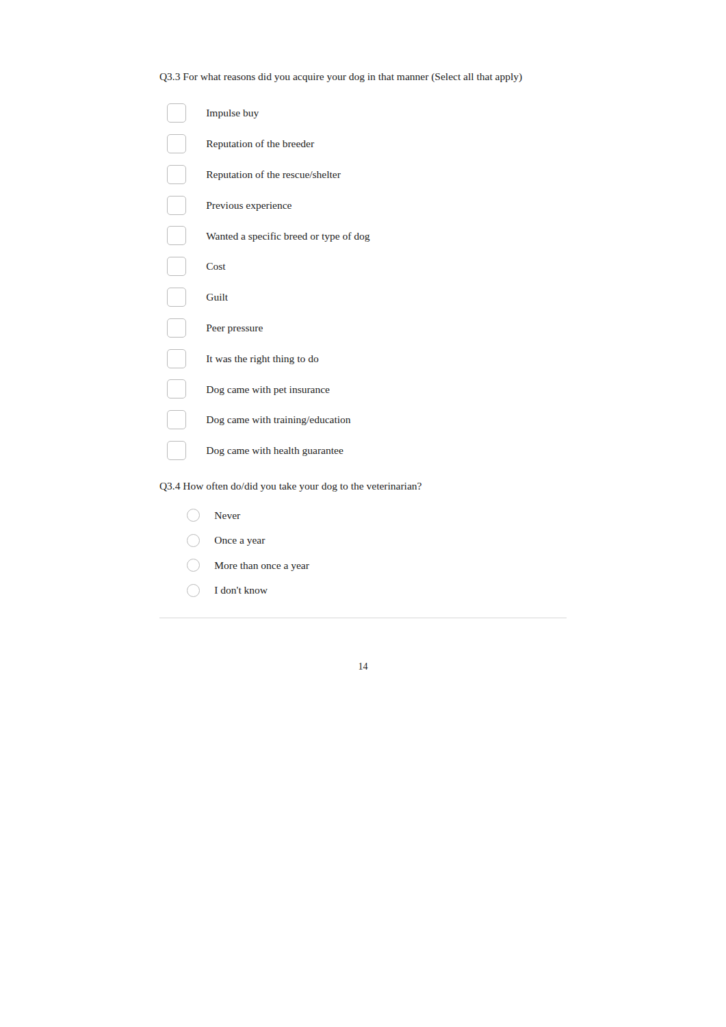Q3.3 For what reasons did you acquire your dog in that manner (Select all that apply)
Impulse buy
Reputation of the breeder
Reputation of the rescue/shelter
Previous experience
Wanted a specific breed or type of dog
Cost
Guilt
Peer pressure
It was the right thing to do
Dog came with pet insurance
Dog came with training/education
Dog came with health guarantee
Q3.4 How often do/did you take your dog to the veterinarian?
Never
Once a year
More than once a year
I don't know
14